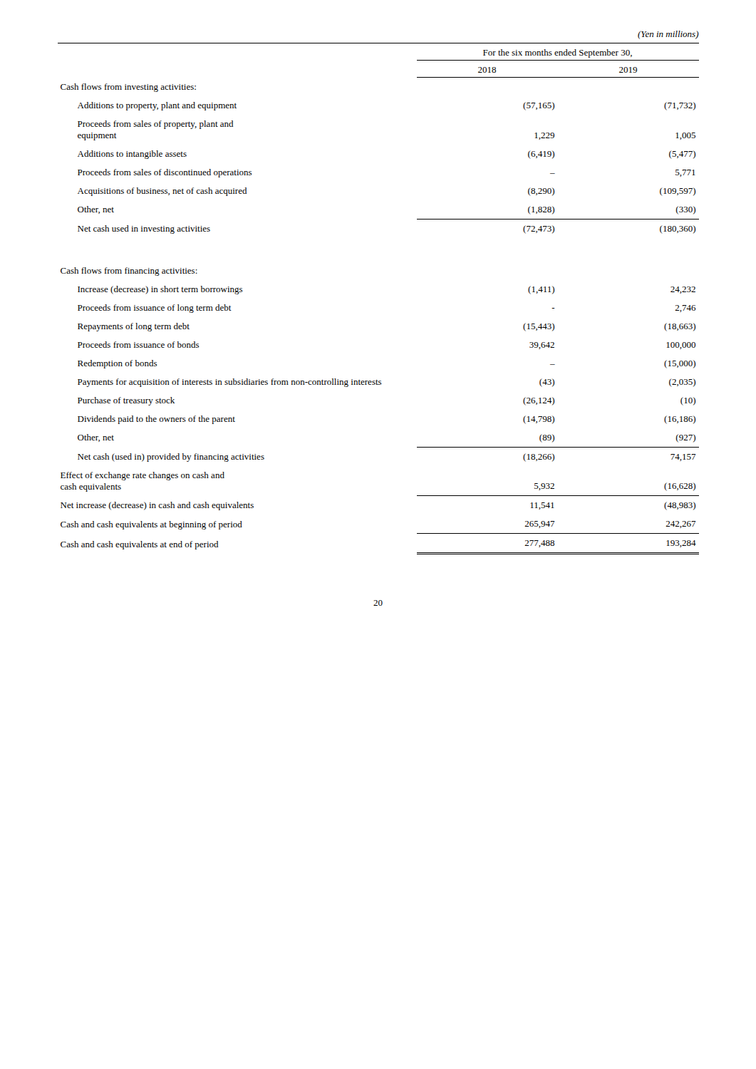(Yen in millions)
| | For the six months ended September 30, |
| --- | --- |
| | 2018 | 2019 |
| Cash flows from investing activities: | | |
| Additions to property, plant and equipment | (57,165) | (71,732) |
| Proceeds from sales of property, plant and equipment | 1,229 | 1,005 |
| Additions to intangible assets | (6,419) | (5,477) |
| Proceeds from sales of discontinued operations | – | 5,771 |
| Acquisitions of business, net of cash acquired | (8,290) | (109,597) |
| Other, net | (1,828) | (330) |
| Net cash used in investing activities | (72,473) | (180,360) |
| Cash flows from financing activities: | | |
| Increase (decrease) in short term borrowings | (1,411) | 24,232 |
| Proceeds from issuance of long term debt | - | 2,746 |
| Repayments of long term debt | (15,443) | (18,663) |
| Proceeds from issuance of bonds | 39,642 | 100,000 |
| Redemption of bonds | – | (15,000) |
| Payments for acquisition of interests in subsidiaries from non-controlling interests | (43) | (2,035) |
| Purchase of treasury stock | (26,124) | (10) |
| Dividends paid to the owners of the parent | (14,798) | (16,186) |
| Other, net | (89) | (927) |
| Net cash (used in) provided by financing activities | (18,266) | 74,157 |
| Effect of exchange rate changes on cash and cash equivalents | 5,932 | (16,628) |
| Net increase (decrease) in cash and cash equivalents | 11,541 | (48,983) |
| Cash and cash equivalents at beginning of period | 265,947 | 242,267 |
| Cash and cash equivalents at end of period | 277,488 | 193,284 |
20